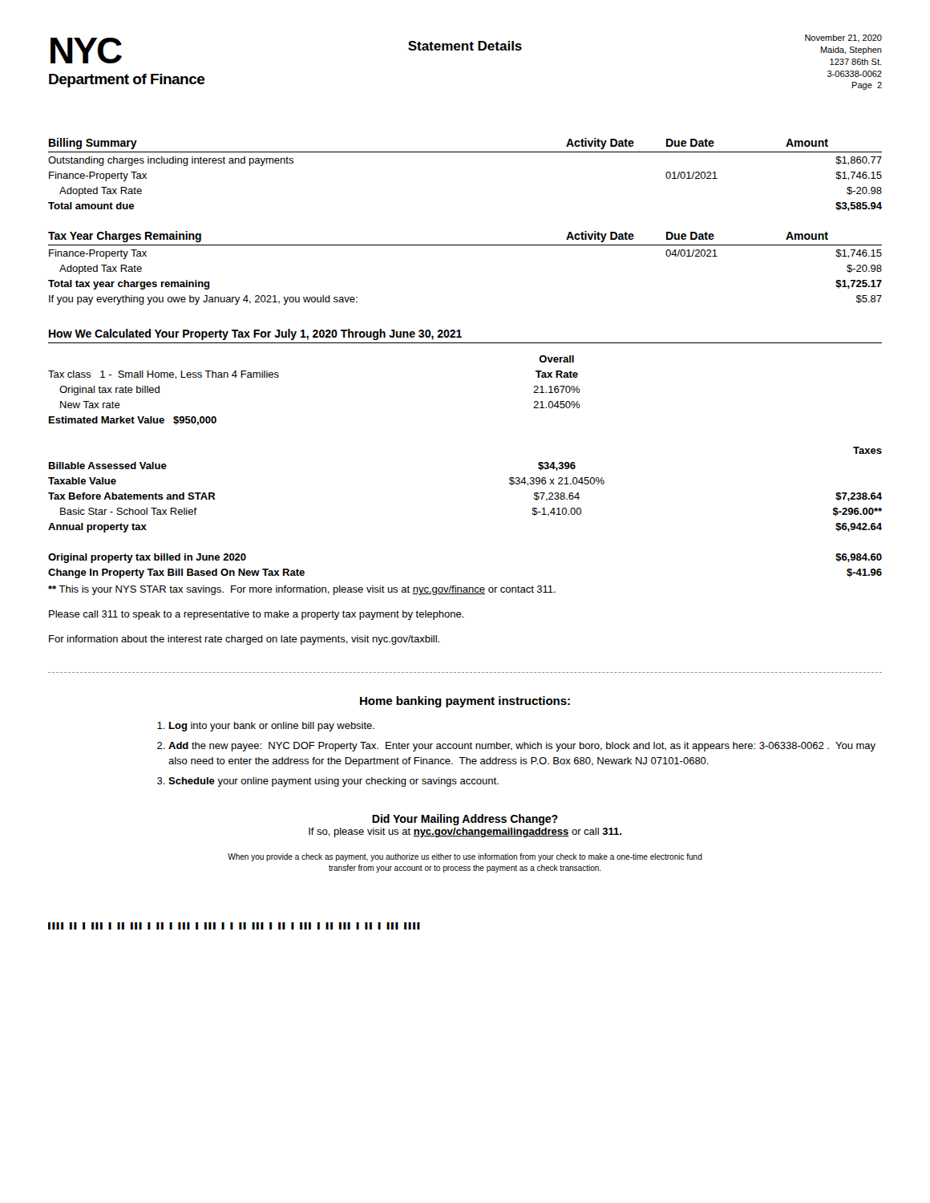NYC
Department of Finance
Statement Details
November 21, 2020
Maida, Stephen
1237 86th St.
3-06338-0062
Page 2
| Billing Summary | Activity Date | Due Date | Amount |
| --- | --- | --- | --- |
| Outstanding charges including interest and payments | | | $1,860.77 |
| Finance-Property Tax | | 01/01/2021 | $1,746.15 |
| Adopted Tax Rate | | | $-20.98 |
| Total amount due | | | $3,585.94 |
| Tax Year Charges Remaining | Activity Date | Due Date | Amount |
| --- | --- | --- | --- |
| Finance-Property Tax | | 04/01/2021 | $1,746.15 |
| Adopted Tax Rate | | | $-20.98 |
| Total tax year charges remaining | | | $1,725.17 |
| If you pay everything you owe by January 4, 2021, you would save: | $5.87 |
How We Calculated Your Property Tax For July 1, 2020 Through June 30, 2021
| | Overall | |
| Tax class 1 - Small Home, Less Than 4 Families | Tax Rate | |
| Original tax rate billed | 21.1670% | |
| New Tax rate | 21.0450% | |
| Estimated Market Value $950,000 | | |
| | | Taxes |
| Billable Assessed Value | $34,396 | |
| Taxable Value | $34,396 x 21.0450% | |
| Tax Before Abatements and STAR | $7,238.64 | $7,238.64 |
| Basic Star - School Tax Relief | $-1,410.00 | $-296.00 ** |
| Annual property tax | | $6,942.64 |
| Original property tax billed in June 2020 | | $6,984.60 |
| Change In Property Tax Bill Based On New Tax Rate | | $-41.96 |
** This is your NYS STAR tax savings. For more information, please visit us at nyc.gov/finance or contact 311.
Please call 311 to speak to a representative to make a property tax payment by telephone.
For information about the interest rate charged on late payments, visit nyc.gov/taxbill.
Home banking payment instructions:
Log into your bank or online bill pay website.
Add the new payee: NYC DOF Property Tax. Enter your account number, which is your boro, block and lot, as it appears here: 3-06338-0062 . You may also need to enter the address for the Department of Finance. The address is P.O. Box 680, Newark NJ 07101-0680.
Schedule your online payment using your checking or savings account.
Did Your Mailing Address Change?
If so, please visit us at nyc.gov/changemailingaddress or call 311.
When you provide a check as payment, you authorize us either to use information from your check to make a one-time electronic fund
transfer from your account or to process the payment as a check transaction.
▌▌▌▌ ▌▌ ▌ ▌▌▌ ▌ ▌▌ ▌▌▌ ▌ ▌▌ ▌ ▌▌▌ ▌ ▌▌▌ ▌ ▌ ▌▌ ▌▌▌ ▌ ▌▌ ▌ ▌▌▌ ▌ ▌▌ ▌▌▌ ▌ ▌▌ ▌ ▌▌▌ ▌▌▌▌